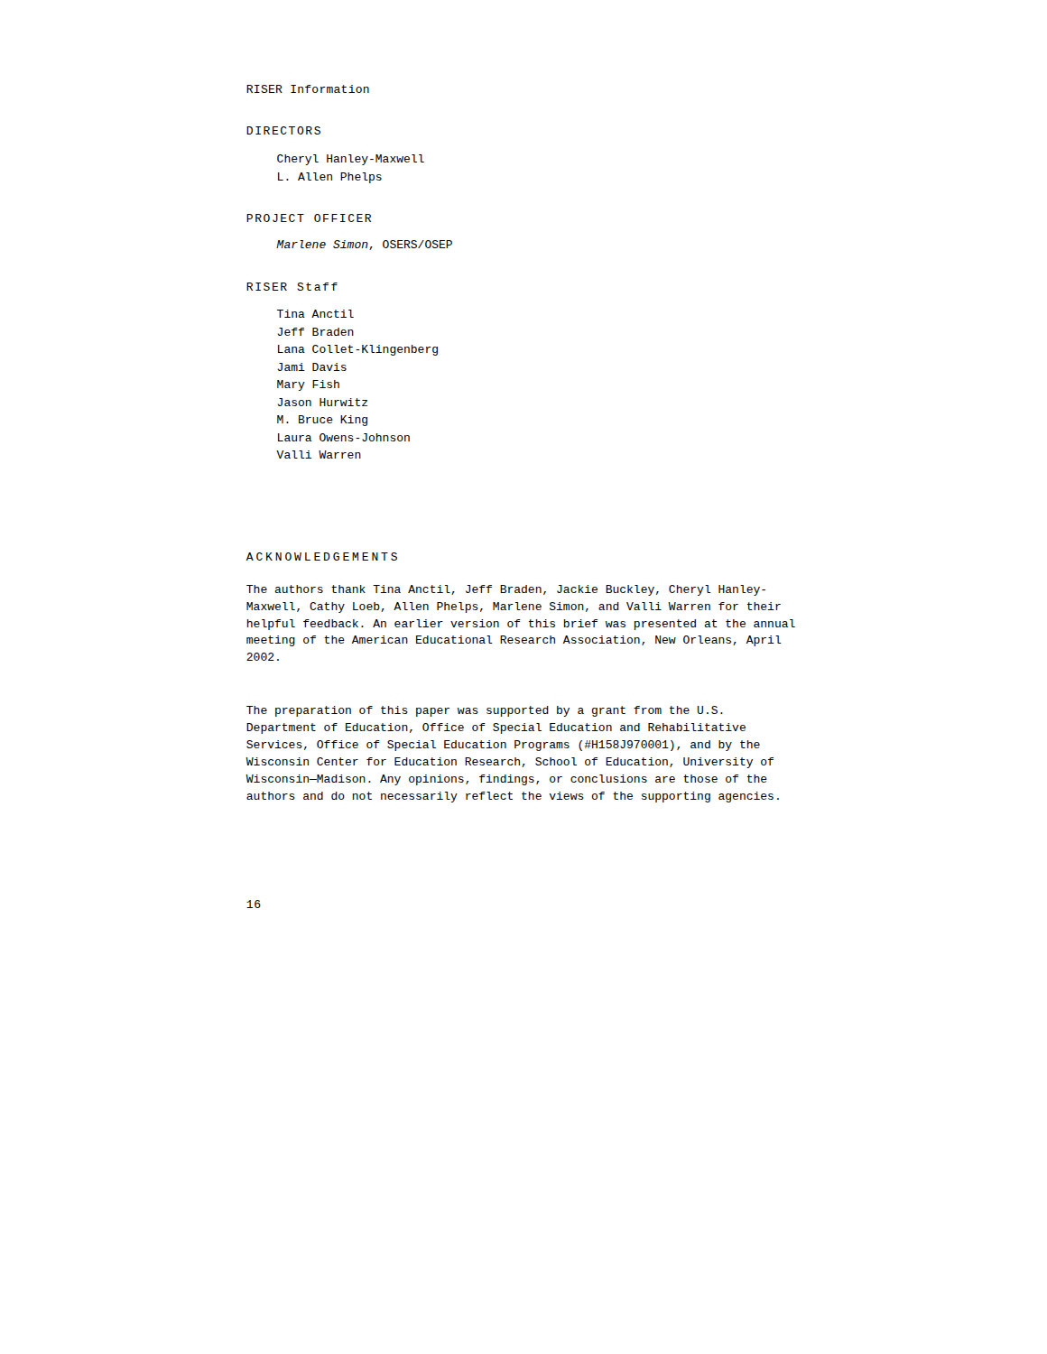RISER Information
DIRECTORS
Cheryl Hanley-Maxwell
L. Allen Phelps
PROJECT OFFICER
Marlene Simon, OSERS/OSEP
RISER Staff
Tina Anctil
Jeff Braden
Lana Collet-Klingenberg
Jami Davis
Mary Fish
Jason Hurwitz
M. Bruce King
Laura Owens-Johnson
Valli Warren
ACKNOWLEDGEMENTS
The authors thank Tina Anctil, Jeff Braden, Jackie Buckley, Cheryl Hanley-Maxwell, Cathy Loeb, Allen Phelps, Marlene Simon, and Valli Warren for their helpful feedback. An earlier version of this brief was presented at the annual meeting of the American Educational Research Association, New Orleans, April 2002.
The preparation of this paper was supported by a grant from the U.S. Department of Education, Office of Special Education and Rehabilitative Services, Office of Special Education Programs (#H158J970001), and by the Wisconsin Center for Education Research, School of Education, University of Wisconsin—Madison. Any opinions, findings, or conclusions are those of the authors and do not necessarily reflect the views of the supporting agencies.
16